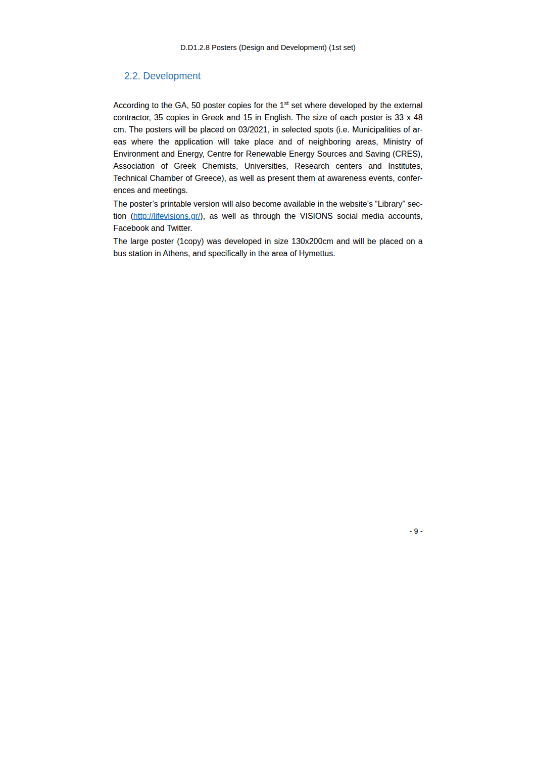D.D1.2.8 Posters (Design and Development) (1st set)
2.2. Development
According to the GA, 50 poster copies for the 1st set where developed by the external contractor, 35 copies in Greek and 15 in English. The size of each poster is 33 x 48 cm. The posters will be placed on 03/2021, in selected spots (i.e. Municipalities of areas where the application will take place and of neighboring areas, Ministry of Environment and Energy, Centre for Renewable Energy Sources and Saving (CRES), Association of Greek Chemists, Universities, Research centers and Institutes, Technical Chamber of Greece), as well as present them at awareness events, conferences and meetings.
The poster’s printable version will also become available in the website’s “Library” section (http://lifevisions.gr/), as well as through the VISIONS social media accounts, Facebook and Twitter.
The large poster (1copy) was developed in size 130x200cm and will be placed on a bus station in Athens, and specifically in the area of Hymettus.
- 9 -